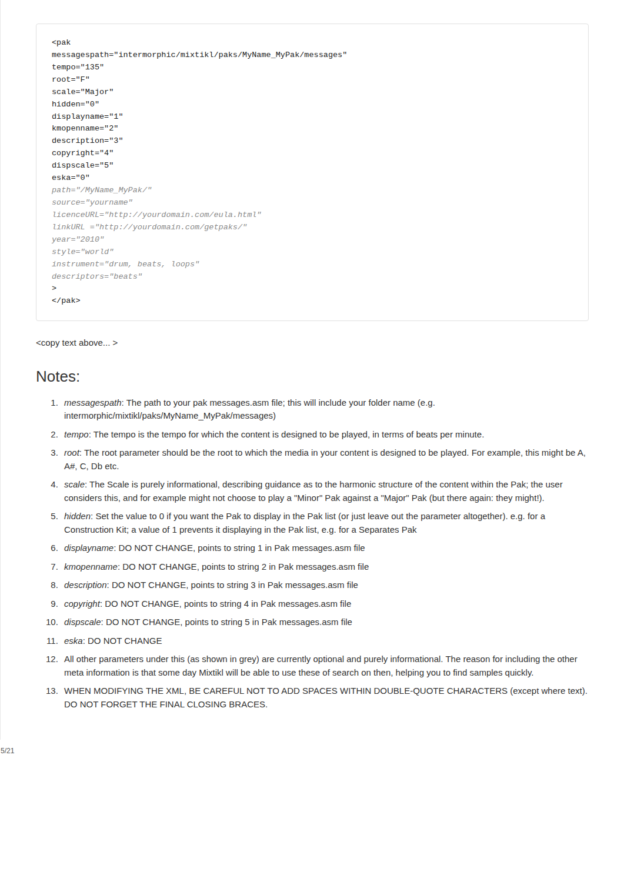<pak
messagespath="intermorphic/mixtikl/paks/MyName_MyPak/messages"
tempo="135"
root="F"
scale="Major"
hidden="0"
displayname="1"
kmopenname="2"
description="3"
copyright="4"
dispscale="5"
eska="0"
path="/MyName_MyPak/"
source="yourname"
licenceURL="http://yourdomain.com/eula.html"
linkURL ="http://yourdomain.com/getpaks/"
year="2010"
style="world"
instrument="drum, beats, loops"
descriptors="beats"
>
</pak>
<copy text above... >
Notes:
messagespath: The path to your pak messages.asm file; this will include your folder name (e.g. intermorphic/mixtikl/paks/MyName_MyPak/messages)
tempo: The tempo is the tempo for which the content is designed to be played, in terms of beats per minute.
root: The root parameter should be the root to which the media in your content is designed to be played. For example, this might be A, A#, C, Db etc.
scale: The Scale is purely informational, describing guidance as to the harmonic structure of the content within the Pak; the user considers this, and for example might not choose to play a "Minor" Pak against a "Major" Pak (but there again: they might!).
hidden: Set the value to 0 if you want the Pak to display in the Pak list (or just leave out the parameter altogether). e.g. for a Construction Kit; a value of 1 prevents it displaying in the Pak list, e.g. for a Separates Pak
displayname: DO NOT CHANGE, points to string 1 in Pak messages.asm file
kmopenname: DO NOT CHANGE, points to string 2 in Pak messages.asm file
description: DO NOT CHANGE, points to string 3 in Pak messages.asm file
copyright: DO NOT CHANGE, points to string 4 in Pak messages.asm file
dispscale: DO NOT CHANGE, points to string 5 in Pak messages.asm file
eska: DO NOT CHANGE
All other parameters under this (as shown in grey) are currently optional and purely informational. The reason for including the other meta information is that some day Mixtikl will be able to use these of search on then, helping you to find samples quickly.
WHEN MODIFYING THE XML, BE CAREFUL NOT TO ADD SPACES WITHIN DOUBLE-QUOTE CHARACTERS (except where text). DO NOT FORGET THE FINAL CLOSING BRACES.
5/21